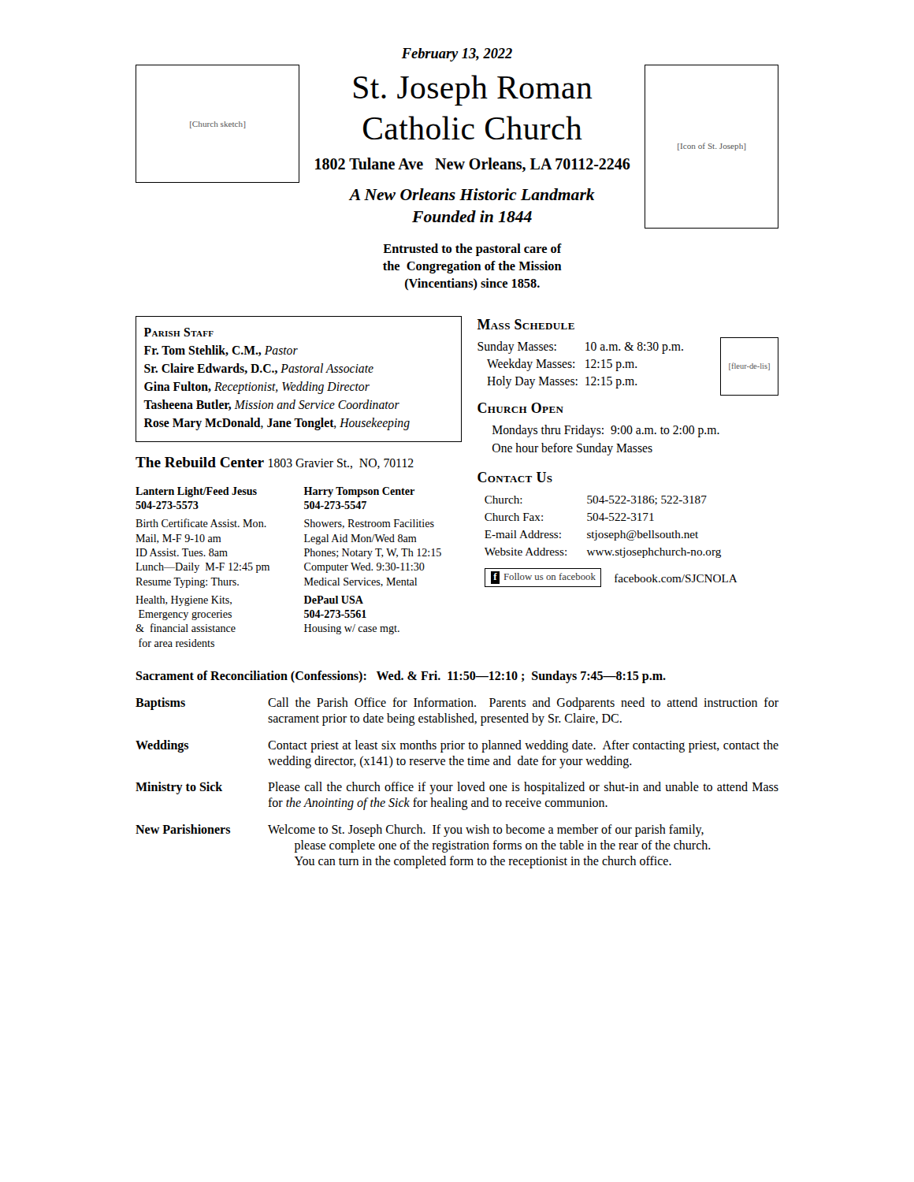February 13, 2022
[Church sketch]
St. Joseph Roman Catholic Church
1802 Tulane Ave New Orleans, LA 70112-2246
A New Orleans Historic Landmark
Founded in 1844
Entrusted to the pastoral care of
the Congregation of the Mission
(Vincentians) since 1858.
[Icon of St. Joseph]
Parish Staff
Fr. Tom Stehlik, C.M., Pastor
Sr. Claire Edwards, D.C., Pastoral Associate
Gina Fulton, Receptionist, Wedding Director
Tasheena Butler, Mission and Service Coordinator
Rose Mary McDonald, Jane Tonglet, Housekeeping
The Rebuild Center 1803 Gravier St., NO, 70112
Lantern Light/Feed Jesus
504-273-5573
Birth Certificate Assist. Mon.
Mail, M-F 9-10 am
ID Assist. Tues. 8am
Lunch—Daily M-F 12:45 pm
Resume Typing: Thurs.
Health, Hygiene Kits,
Emergency groceries
& financial assistance
for area residents
Harry Tompson Center
504-273-5547
Showers, Restroom Facilities
Legal Aid Mon/Wed 8am
Phones; Notary T, W, Th 12:15
Computer Wed. 9:30-11:30
Medical Services, Mental
DePaul USA
504-273-5561
Housing w/ case mgt.
Mass Schedule
[fleur-de-lis]
| Sunday Masses: | 10 a.m. & 8:30 p.m. |
| Weekday Masses: | 12:15 p.m. |
| Holy Day Masses: | 12:15 p.m. |
Church Open
Mondays thru Fridays: 9:00 a.m. to 2:00 p.m.
One hour before Sunday Masses
Contact Us
| Church: | 504-522-3186; 522-3187 |
| Church Fax: | 504-522-3171 |
| E-mail Address: | stjoseph@bellsouth.net |
| Website Address: | www.stjosephchurch-no.org |
f Follow us on facebook facebook.com/SJCNOLA
Sacrament of Reconciliation (Confessions): Wed. & Fri. 11:50—12:10 ; Sundays 7:45—8:15 p.m.
Baptisms
Call the Parish Office for Information. Parents and Godparents need to attend instruction for sacrament prior to date being established, presented by Sr. Claire, DC.
Weddings
Contact priest at least six months prior to planned wedding date. After contacting priest, contact the wedding director, (x141) to reserve the time and date for your wedding.
Ministry to Sick
Please call the church office if your loved one is hospitalized or shut-in and unable to attend Mass for the Anointing of the Sick for healing and to receive communion.
New Parishioners
Welcome to St. Joseph Church. If you wish to become a member of our parish family,
please complete one of the registration forms on the table in the rear of the church.
You can turn in the completed form to the receptionist in the church office.